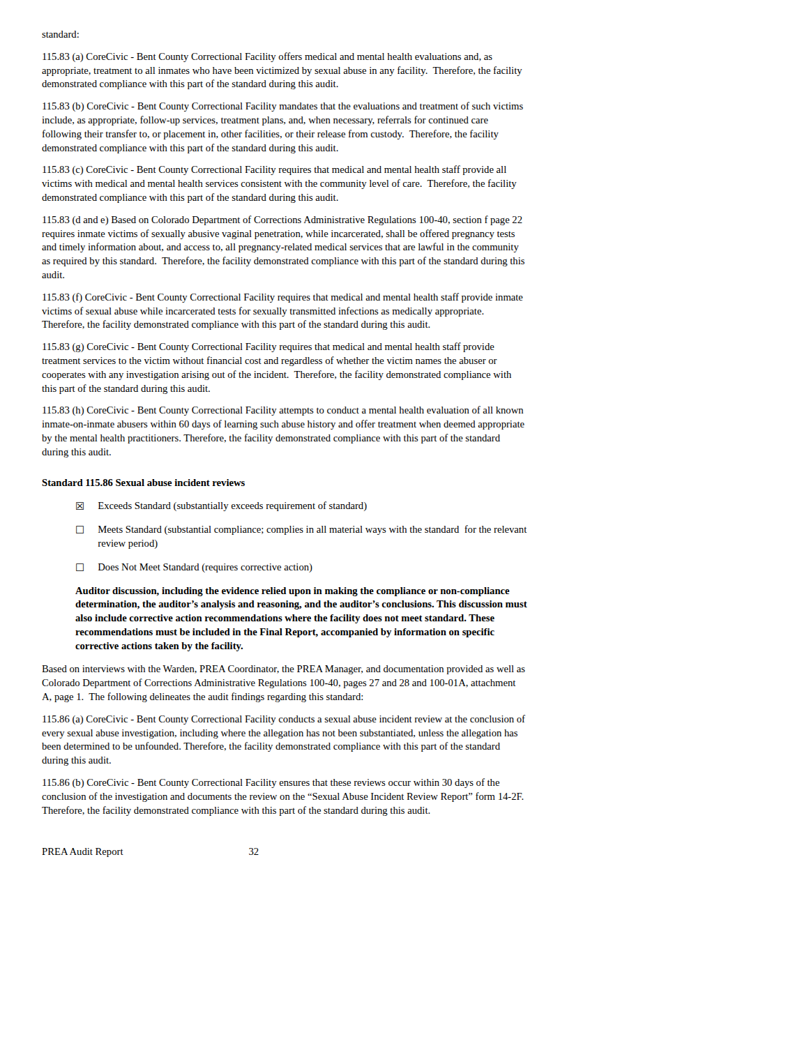standard:
115.83 (a) CoreCivic - Bent County Correctional Facility offers medical and mental health evaluations and, as appropriate, treatment to all inmates who have been victimized by sexual abuse in any facility. Therefore, the facility demonstrated compliance with this part of the standard during this audit.
115.83 (b) CoreCivic - Bent County Correctional Facility mandates that the evaluations and treatment of such victims include, as appropriate, follow-up services, treatment plans, and, when necessary, referrals for continued care following their transfer to, or placement in, other facilities, or their release from custody. Therefore, the facility demonstrated compliance with this part of the standard during this audit.
115.83 (c) CoreCivic - Bent County Correctional Facility requires that medical and mental health staff provide all victims with medical and mental health services consistent with the community level of care. Therefore, the facility demonstrated compliance with this part of the standard during this audit.
115.83 (d and e) Based on Colorado Department of Corrections Administrative Regulations 100-40, section f page 22 requires inmate victims of sexually abusive vaginal penetration, while incarcerated, shall be offered pregnancy tests and timely information about, and access to, all pregnancy-related medical services that are lawful in the community as required by this standard. Therefore, the facility demonstrated compliance with this part of the standard during this audit.
115.83 (f) CoreCivic - Bent County Correctional Facility requires that medical and mental health staff provide inmate victims of sexual abuse while incarcerated tests for sexually transmitted infections as medically appropriate. Therefore, the facility demonstrated compliance with this part of the standard during this audit.
115.83 (g) CoreCivic - Bent County Correctional Facility requires that medical and mental health staff provide treatment services to the victim without financial cost and regardless of whether the victim names the abuser or cooperates with any investigation arising out of the incident. Therefore, the facility demonstrated compliance with this part of the standard during this audit.
115.83 (h) CoreCivic - Bent County Correctional Facility attempts to conduct a mental health evaluation of all known inmate-on-inmate abusers within 60 days of learning such abuse history and offer treatment when deemed appropriate by the mental health practitioners. Therefore, the facility demonstrated compliance with this part of the standard during this audit.
Standard 115.86 Sexual abuse incident reviews
☒ Exceeds Standard (substantially exceeds requirement of standard)
☐ Meets Standard (substantial compliance; complies in all material ways with the standard for the relevant review period)
☐ Does Not Meet Standard (requires corrective action)
Auditor discussion, including the evidence relied upon in making the compliance or non-compliance determination, the auditor’s analysis and reasoning, and the auditor’s conclusions. This discussion must also include corrective action recommendations where the facility does not meet standard. These recommendations must be included in the Final Report, accompanied by information on specific corrective actions taken by the facility.
Based on interviews with the Warden, PREA Coordinator, the PREA Manager, and documentation provided as well as Colorado Department of Corrections Administrative Regulations 100-40, pages 27 and 28 and 100-01A, attachment A, page 1. The following delineates the audit findings regarding this standard:
115.86 (a) CoreCivic - Bent County Correctional Facility conducts a sexual abuse incident review at the conclusion of every sexual abuse investigation, including where the allegation has not been substantiated, unless the allegation has been determined to be unfounded. Therefore, the facility demonstrated compliance with this part of the standard during this audit.
115.86 (b) CoreCivic - Bent County Correctional Facility ensures that these reviews occur within 30 days of the conclusion of the investigation and documents the review on the “Sexual Abuse Incident Review Report” form 14-2F. Therefore, the facility demonstrated compliance with this part of the standard during this audit.
PREA Audit Report 32